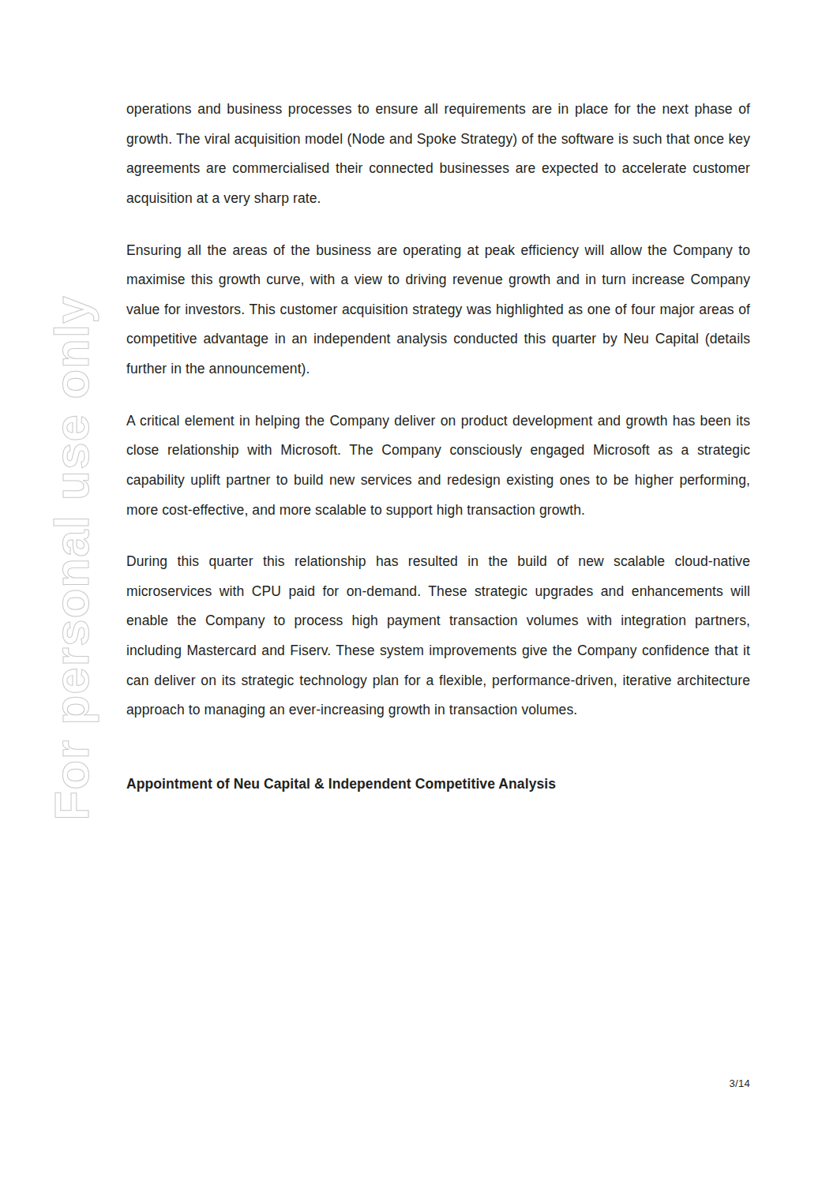For personal use only
operations and business processes to ensure all requirements are in place for the next phase of growth. The viral acquisition model (Node and Spoke Strategy) of the software is such that once key agreements are commercialised their connected businesses are expected to accelerate customer acquisition at a very sharp rate.
Ensuring all the areas of the business are operating at peak efficiency will allow the Company to maximise this growth curve, with a view to driving revenue growth and in turn increase Company value for investors. This customer acquisition strategy was highlighted as one of four major areas of competitive advantage in an independent analysis conducted this quarter by Neu Capital (details further in the announcement).
A critical element in helping the Company deliver on product development and growth has been its close relationship with Microsoft. The Company consciously engaged Microsoft as a strategic capability uplift partner to build new services and redesign existing ones to be higher performing, more cost-effective, and more scalable to support high transaction growth.
During this quarter this relationship has resulted in the build of new scalable cloud-native microservices with CPU paid for on-demand. These strategic upgrades and enhancements will enable the Company to process high payment transaction volumes with integration partners, including Mastercard and Fiserv. These system improvements give the Company confidence that it can deliver on its strategic technology plan for a flexible, performance-driven, iterative architecture approach to managing an ever-increasing growth in transaction volumes.
Appointment of Neu Capital & Independent Competitive Analysis
3/14